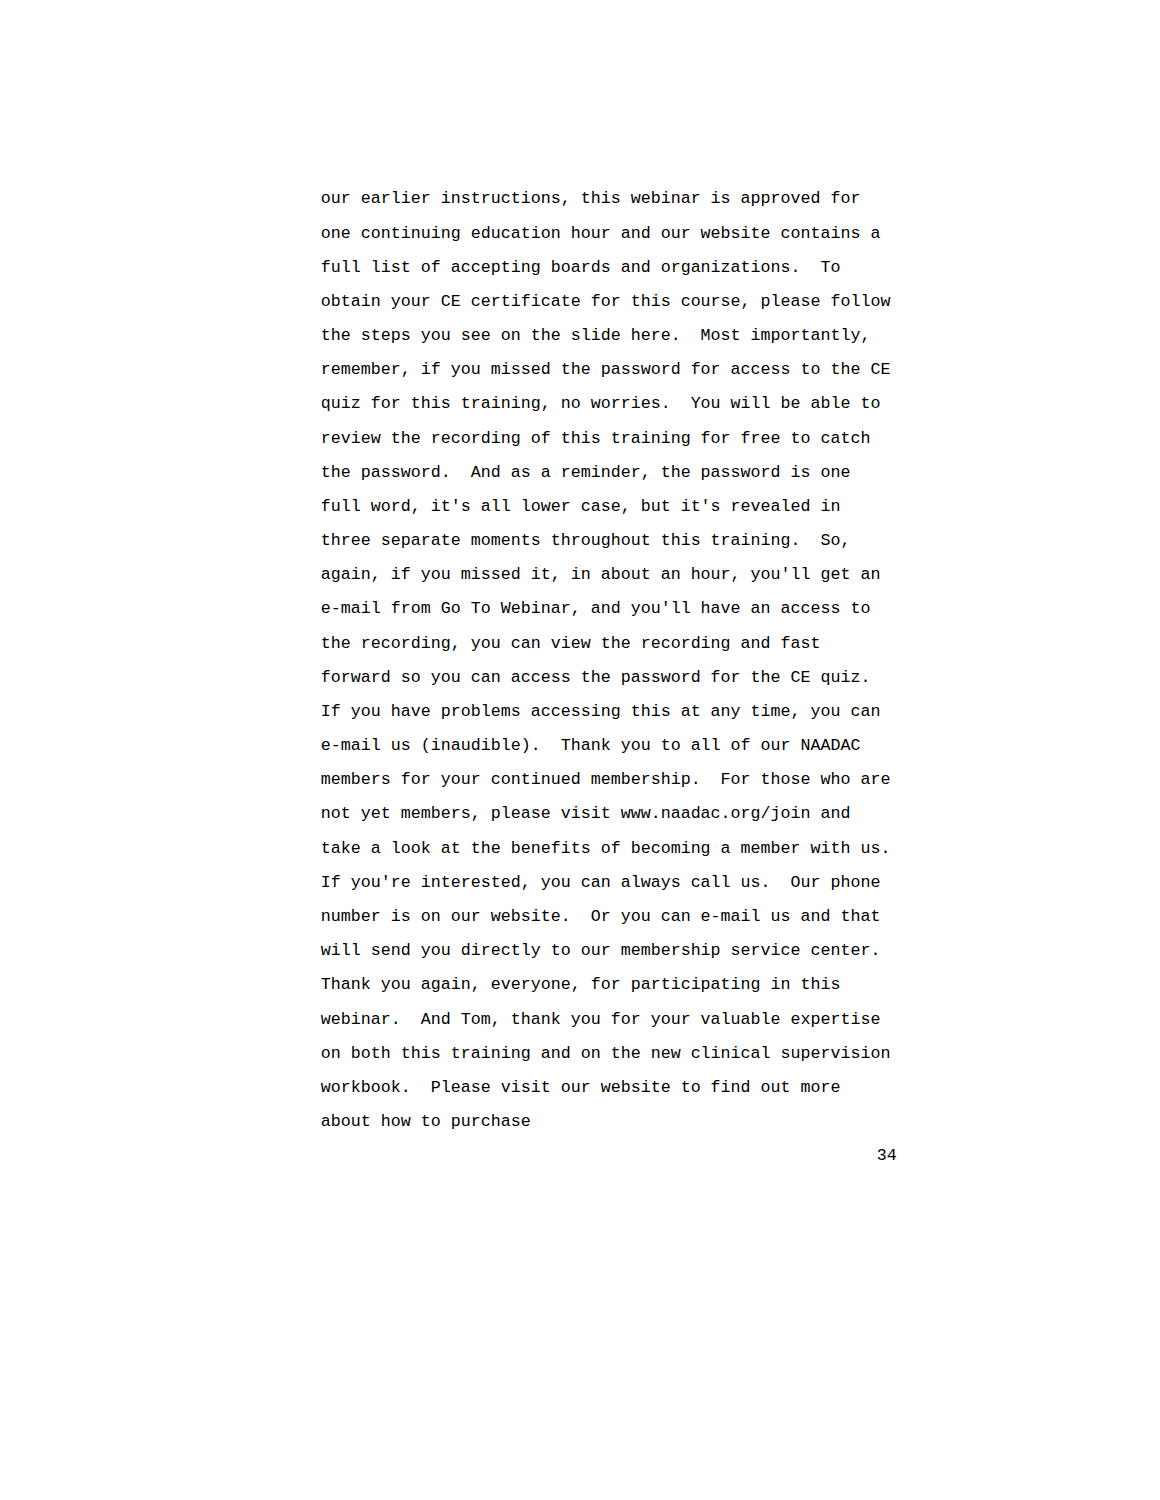our earlier instructions, this webinar is approved for one continuing education hour and our website contains a full list of accepting boards and organizations. To obtain your CE certificate for this course, please follow the steps you see on the slide here. Most importantly, remember, if you missed the password for access to the CE quiz for this training, no worries. You will be able to review the recording of this training for free to catch the password. And as a reminder, the password is one full word, it's all lower case, but it's revealed in three separate moments throughout this training. So, again, if you missed it, in about an hour, you'll get an e-mail from Go To Webinar, and you'll have an access to the recording, you can view the recording and fast forward so you can access the password for the CE quiz. If you have problems accessing this at any time, you can e-mail us (inaudible). Thank you to all of our NAADAC members for your continued membership. For those who are not yet members, please visit www.naadac.org/join and take a look at the benefits of becoming a member with us. If you're interested, you can always call us. Our phone number is on our website. Or you can e-mail us and that will send you directly to our membership service center. Thank you again, everyone, for participating in this webinar. And Tom, thank you for your valuable expertise on both this training and on the new clinical supervision workbook. Please visit our website to find out more about how to purchase
34